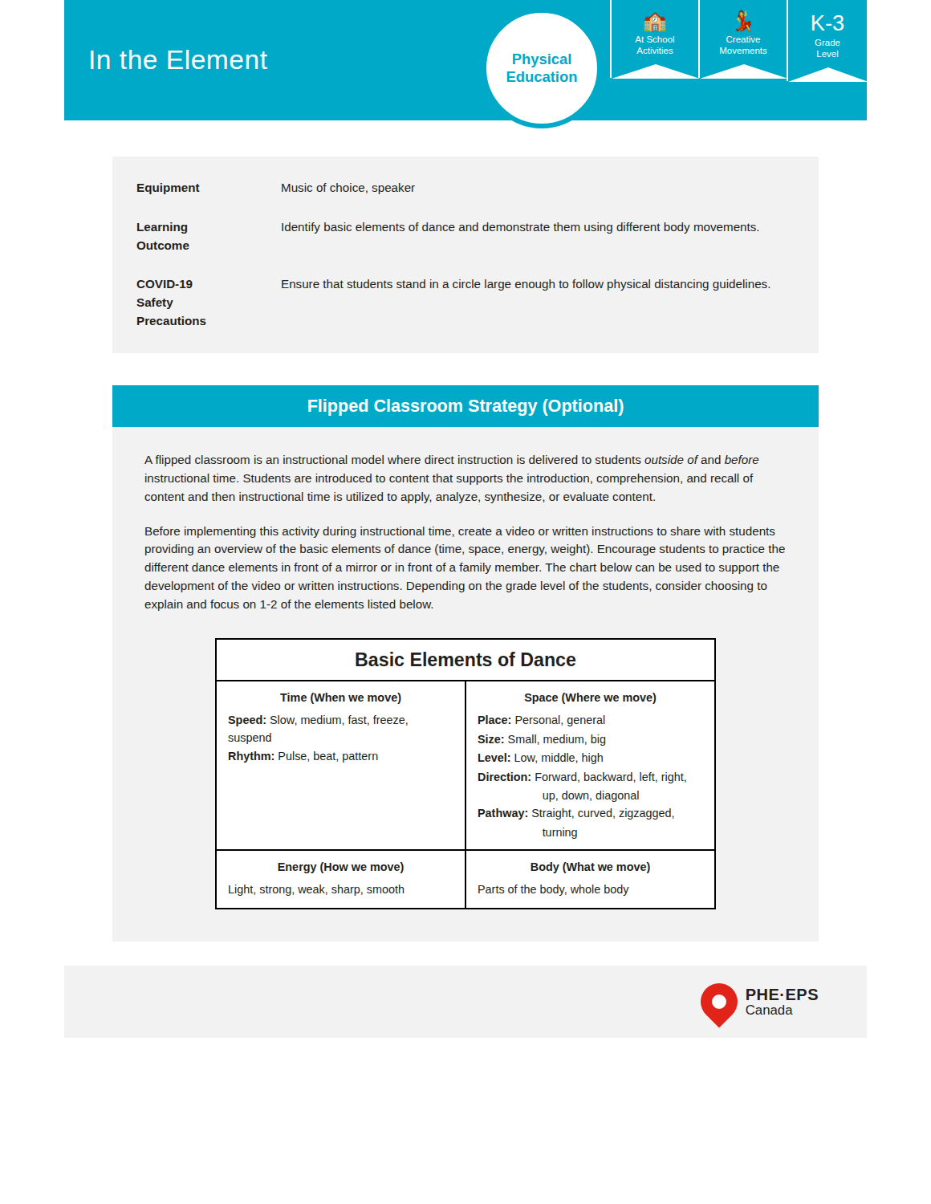In the Element
Physical
Education
🏫 At School
Activities
💃 Creative
Movements
K-3 Grade
Level
Equipment
Music of choice, speaker
Learning
Outcome
Identify basic elements of dance and demonstrate them using different body movements.
COVID-19
Safety
Precautions
Ensure that students stand in a circle large enough to follow physical distancing guidelines.
Flipped Classroom Strategy (Optional)
A flipped classroom is an instructional model where direct instruction is delivered to students outside of and before instructional time. Students are introduced to content that supports the introduction, comprehension, and recall of content and then instructional time is utilized to apply, analyze, synthesize, or evaluate content.
Before implementing this activity during instructional time, create a video or written instructions to share with students providing an overview of the basic elements of dance (time, space, energy, weight). Encourage students to practice the different dance elements in front of a mirror or in front of a family member. The chart below can be used to support the development of the video or written instructions. Depending on the grade level of the students, consider choosing to explain and focus on 1-2 of the elements listed below.
| Basic Elements of Dance |
| Time (When we move) Speed: Slow, medium, fast, freeze, suspend Rhythm: Pulse, beat, pattern | Space (Where we move) Place: Personal, general Size: Small, medium, big Level: Low, middle, high Direction: Forward, backward, left, right, up, down, diagonal Pathway: Straight, curved, zigzagged, turning |
| Energy (How we move) Light, strong, weak, sharp, smooth | Body (What we move) Parts of the body, whole body |
PHE·EPS
Canada